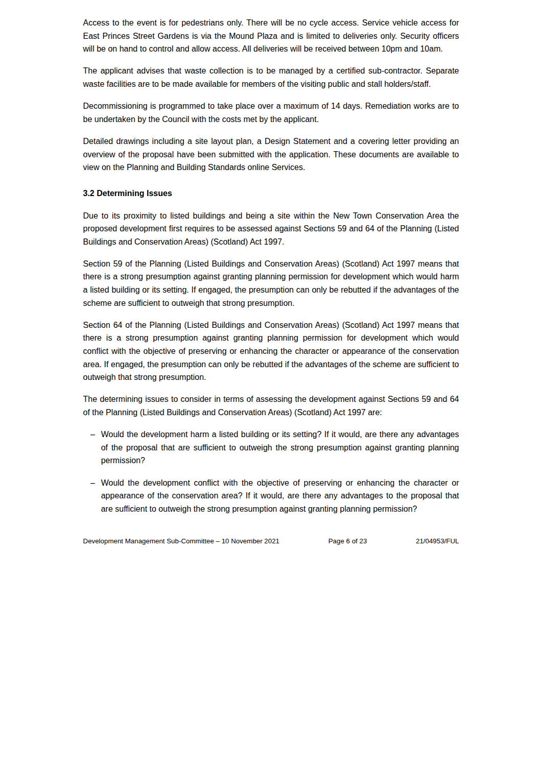Access to the event is for pedestrians only. There will be no cycle access. Service vehicle access for East Princes Street Gardens is via the Mound Plaza and is limited to deliveries only. Security officers will be on hand to control and allow access. All deliveries will be received between 10pm and 10am.
The applicant advises that waste collection is to be managed by a certified sub-contractor. Separate waste facilities are to be made available for members of the visiting public and stall holders/staff.
Decommissioning is programmed to take place over a maximum of 14 days. Remediation works are to be undertaken by the Council with the costs met by the applicant.
Detailed drawings including a site layout plan, a Design Statement and a covering letter providing an overview of the proposal have been submitted with the application. These documents are available to view on the Planning and Building Standards online Services.
3.2 Determining Issues
Due to its proximity to listed buildings and being a site within the New Town Conservation Area the proposed development first requires to be assessed against Sections 59 and 64 of the Planning (Listed Buildings and Conservation Areas) (Scotland) Act 1997.
Section 59 of the Planning (Listed Buildings and Conservation Areas) (Scotland) Act 1997 means that there is a strong presumption against granting planning permission for development which would harm a listed building or its setting. If engaged, the presumption can only be rebutted if the advantages of the scheme are sufficient to outweigh that strong presumption.
Section 64 of the Planning (Listed Buildings and Conservation Areas) (Scotland) Act 1997 means that there is a strong presumption against granting planning permission for development which would conflict with the objective of preserving or enhancing the character or appearance of the conservation area. If engaged, the presumption can only be rebutted if the advantages of the scheme are sufficient to outweigh that strong presumption.
The determining issues to consider in terms of assessing the development against Sections 59 and 64 of the Planning (Listed Buildings and Conservation Areas) (Scotland) Act 1997 are:
Would the development harm a listed building or its setting? If it would, are there any advantages of the proposal that are sufficient to outweigh the strong presumption against granting planning permission?
Would the development conflict with the objective of preserving or enhancing the character or appearance of the conservation area? If it would, are there any advantages to the proposal that are sufficient to outweigh the strong presumption against granting planning permission?
Development Management Sub-Committee – 10 November 2021 Page 6 of 23 21/04953/FUL